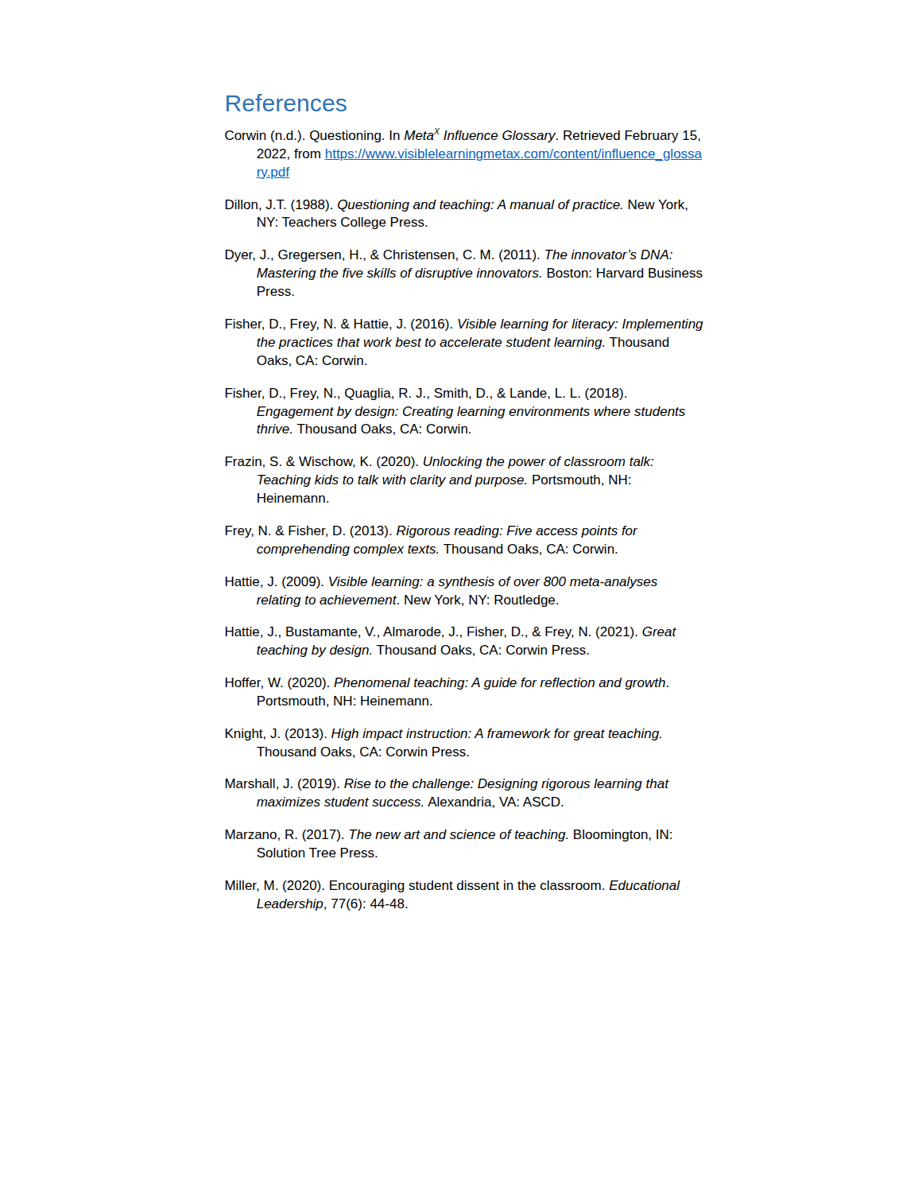References
Corwin (n.d.). Questioning. In MetaX Influence Glossary. Retrieved February 15, 2022, from https://www.visiblelearningmetax.com/content/influence_glossary.pdf
Dillon, J.T. (1988). Questioning and teaching: A manual of practice. New York, NY: Teachers College Press.
Dyer, J., Gregersen, H., & Christensen, C. M. (2011). The innovator’s DNA: Mastering the five skills of disruptive innovators. Boston: Harvard Business Press.
Fisher, D., Frey, N. & Hattie, J. (2016). Visible learning for literacy: Implementing the practices that work best to accelerate student learning. Thousand Oaks, CA: Corwin.
Fisher, D., Frey, N., Quaglia, R. J., Smith, D., & Lande, L. L. (2018). Engagement by design: Creating learning environments where students thrive. Thousand Oaks, CA: Corwin.
Frazin, S. & Wischow, K. (2020). Unlocking the power of classroom talk: Teaching kids to talk with clarity and purpose. Portsmouth, NH: Heinemann.
Frey, N. & Fisher, D. (2013). Rigorous reading: Five access points for comprehending complex texts. Thousand Oaks, CA: Corwin.
Hattie, J. (2009). Visible learning: a synthesis of over 800 meta-analyses relating to achievement. New York, NY: Routledge.
Hattie, J., Bustamante, V., Almarode, J., Fisher, D., & Frey, N. (2021). Great teaching by design. Thousand Oaks, CA: Corwin Press.
Hoffer, W. (2020). Phenomenal teaching: A guide for reflection and growth. Portsmouth, NH: Heinemann.
Knight, J. (2013). High impact instruction: A framework for great teaching. Thousand Oaks, CA: Corwin Press.
Marshall, J. (2019). Rise to the challenge: Designing rigorous learning that maximizes student success. Alexandria, VA: ASCD.
Marzano, R. (2017). The new art and science of teaching. Bloomington, IN: Solution Tree Press.
Miller, M. (2020). Encouraging student dissent in the classroom. Educational Leadership, 77(6): 44-48.